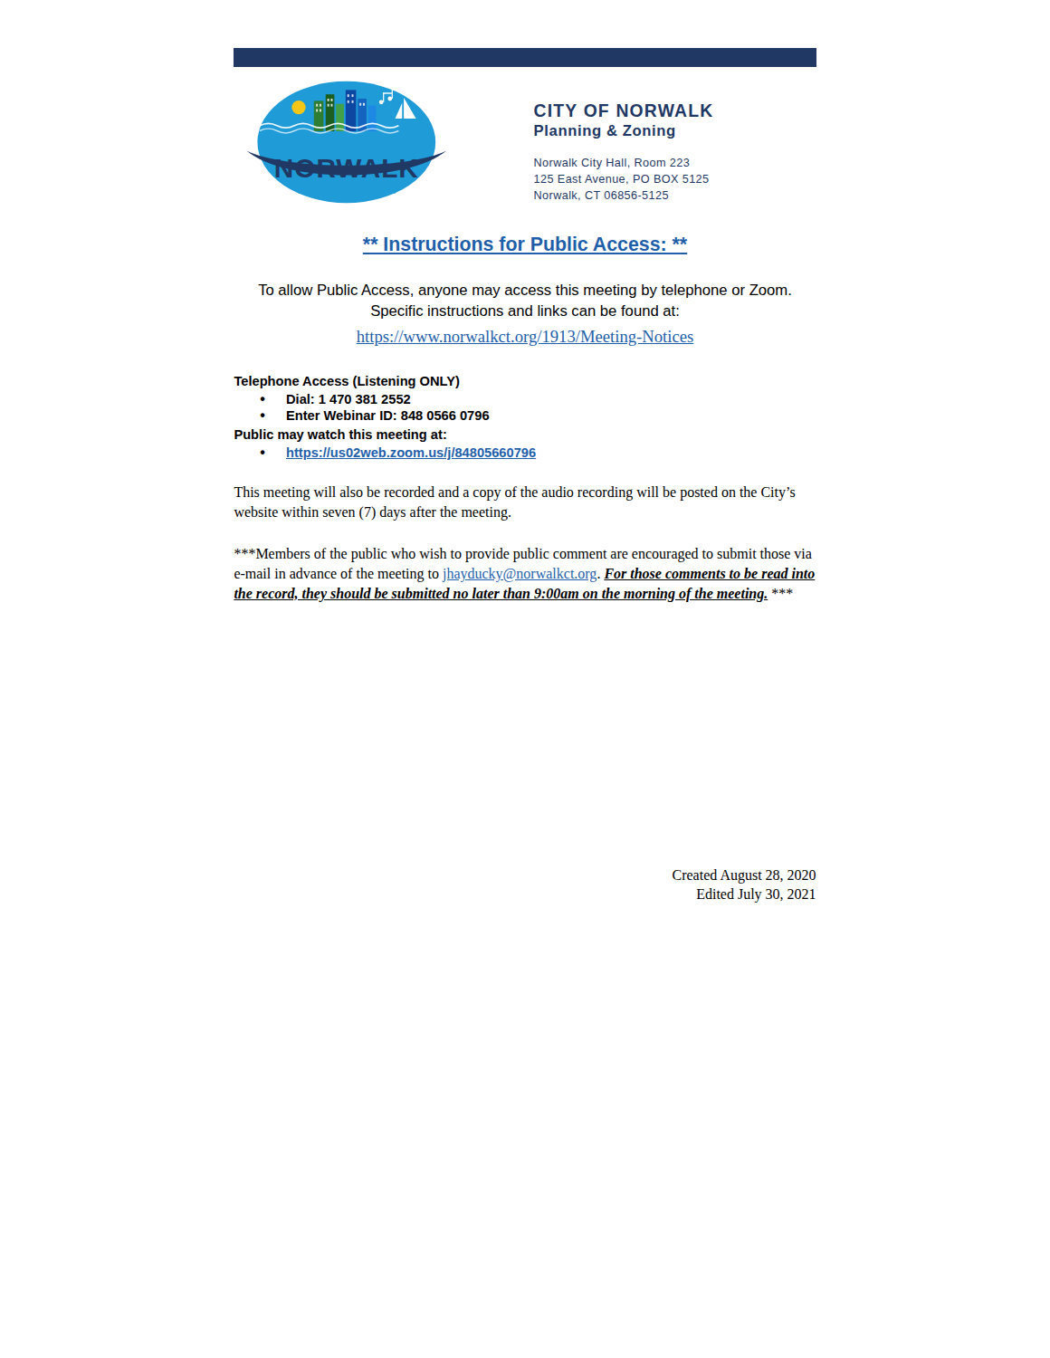NORWALK The Sound of Connecticut
CITY OF NORWALK
Planning & Zoning
Norwalk City Hall, Room 223
125 East Avenue, PO BOX 5125
Norwalk, CT 06856-5125
** Instructions for Public Access: **
To allow Public Access, anyone may access this meeting by telephone or Zoom.
Specific instructions and links can be found at: https://www.norwalkct.org/1913/Meeting-Notices
Telephone Access (Listening ONLY)
Dial: 1 470 381 2552
Enter Webinar ID: 848 0566 0796
Public may watch this meeting at:
https://us02web.zoom.us/j/84805660796
This meeting will also be recorded and a copy of the audio recording will be posted on the City’s website within seven (7) days after the meeting.
***Members of the public who wish to provide public comment are encouraged to submit those via e-mail in advance of the meeting to jhayducky@norwalkct.org. For those comments to be read into the record, they should be submitted no later than 9:00am on the morning of the meeting. ***
Created August 28, 2020
Edited July 30, 2021